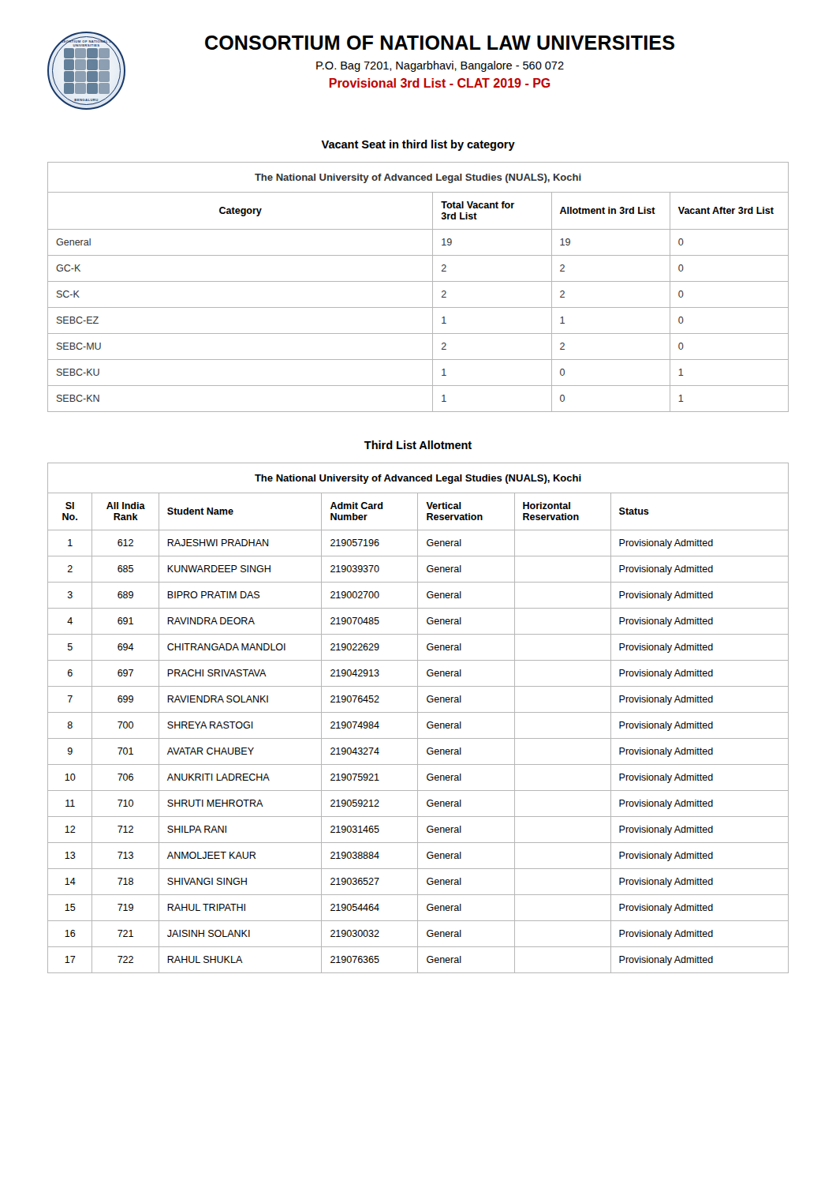CONSORTIUM OF NATIONAL LAW UNIVERSITIES
BENGALURU
CONSORTIUM OF NATIONAL LAW UNIVERSITIES
P.O. Bag 7201, Nagarbhavi, Bangalore - 560 072
Provisional 3rd List - CLAT 2019 - PG
Vacant Seat in third list by category
| The National University of Advanced Legal Studies (NUALS), Kochi |
| Category | Total Vacant for 3rd List | Allotment in 3rd List | Vacant After 3rd List |
| General | 19 | 19 | 0 |
| GC-K | 2 | 2 | 0 |
| SC-K | 2 | 2 | 0 |
| SEBC-EZ | 1 | 1 | 0 |
| SEBC-MU | 2 | 2 | 0 |
| SEBC-KU | 1 | 0 | 1 |
| SEBC-KN | 1 | 0 | 1 |
Third List Allotment
| The National University of Advanced Legal Studies (NUALS), Kochi |
| Sl No. | All India Rank | Student Name | Admit Card Number | Vertical Reservation | Horizontal Reservation | Status |
| 1 | 612 | RAJESHWI PRADHAN | 219057196 | General | | Provisionaly Admitted |
| 2 | 685 | KUNWARDEEP SINGH | 219039370 | General | | Provisionaly Admitted |
| 3 | 689 | BIPRO PRATIM DAS | 219002700 | General | | Provisionaly Admitted |
| 4 | 691 | RAVINDRA DEORA | 219070485 | General | | Provisionaly Admitted |
| 5 | 694 | CHITRANGADA MANDLOI | 219022629 | General | | Provisionaly Admitted |
| 6 | 697 | PRACHI SRIVASTAVA | 219042913 | General | | Provisionaly Admitted |
| 7 | 699 | RAVIENDRA SOLANKI | 219076452 | General | | Provisionaly Admitted |
| 8 | 700 | SHREYA RASTOGI | 219074984 | General | | Provisionaly Admitted |
| 9 | 701 | AVATAR CHAUBEY | 219043274 | General | | Provisionaly Admitted |
| 10 | 706 | ANUKRITI LADRECHA | 219075921 | General | | Provisionaly Admitted |
| 11 | 710 | SHRUTI MEHROTRA | 219059212 | General | | Provisionaly Admitted |
| 12 | 712 | SHILPA RANI | 219031465 | General | | Provisionaly Admitted |
| 13 | 713 | ANMOLJEET KAUR | 219038884 | General | | Provisionaly Admitted |
| 14 | 718 | SHIVANGI SINGH | 219036527 | General | | Provisionaly Admitted |
| 15 | 719 | RAHUL TRIPATHI | 219054464 | General | | Provisionaly Admitted |
| 16 | 721 | JAISINH SOLANKI | 219030032 | General | | Provisionaly Admitted |
| 17 | 722 | RAHUL SHUKLA | 219076365 | General | | Provisionaly Admitted |